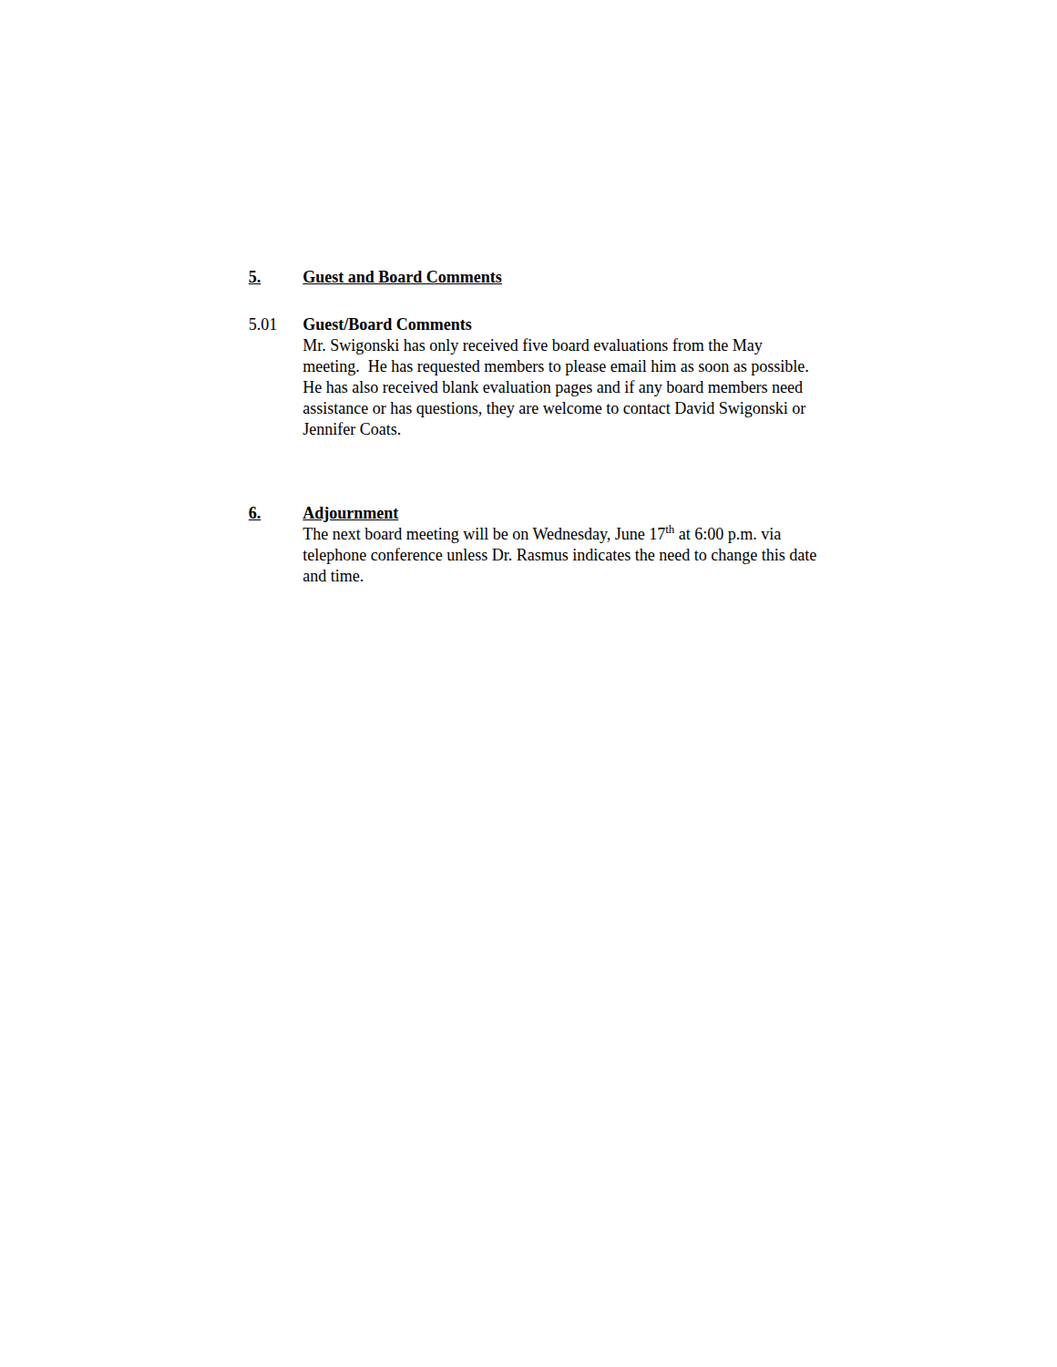5.
Guest and Board Comments
5.01
Guest/Board Comments
Mr. Swigonski has only received five board evaluations from the May meeting. He has requested members to please email him as soon as possible. He has also received blank evaluation pages and if any board members need assistance or has questions, they are welcome to contact David Swigonski or Jennifer Coats.
6.
Adjournment
The next board meeting will be on Wednesday, June 17th at 6:00 p.m. via telephone conference unless Dr. Rasmus indicates the need to change this date and time.